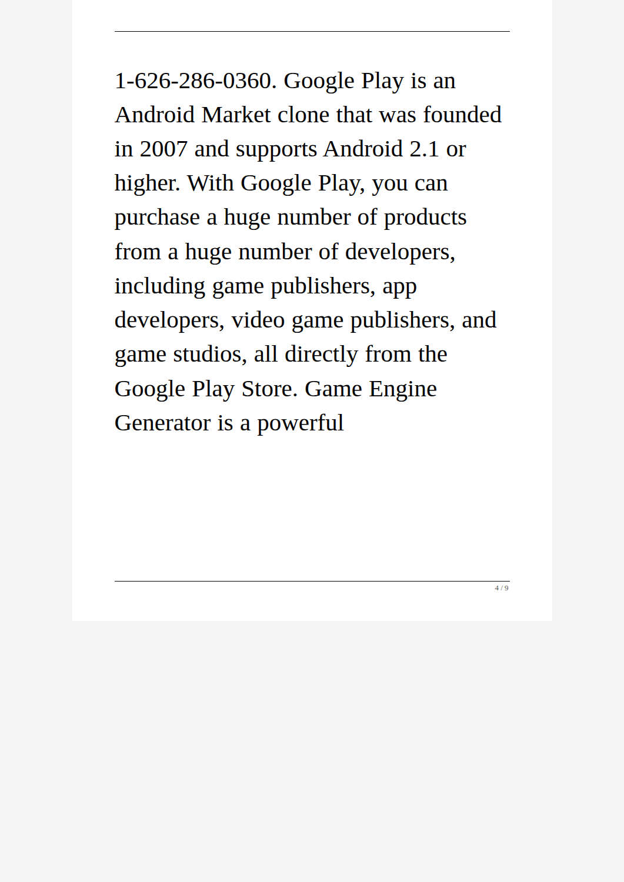1-626-286-0360. Google Play is an Android Market clone that was founded in 2007 and supports Android 2.1 or higher. With Google Play, you can purchase a huge number of products from a huge number of developers, including game publishers, app developers, video game publishers, and game studios, all directly from the Google Play Store. Game Engine Generator is a powerful
4 / 9